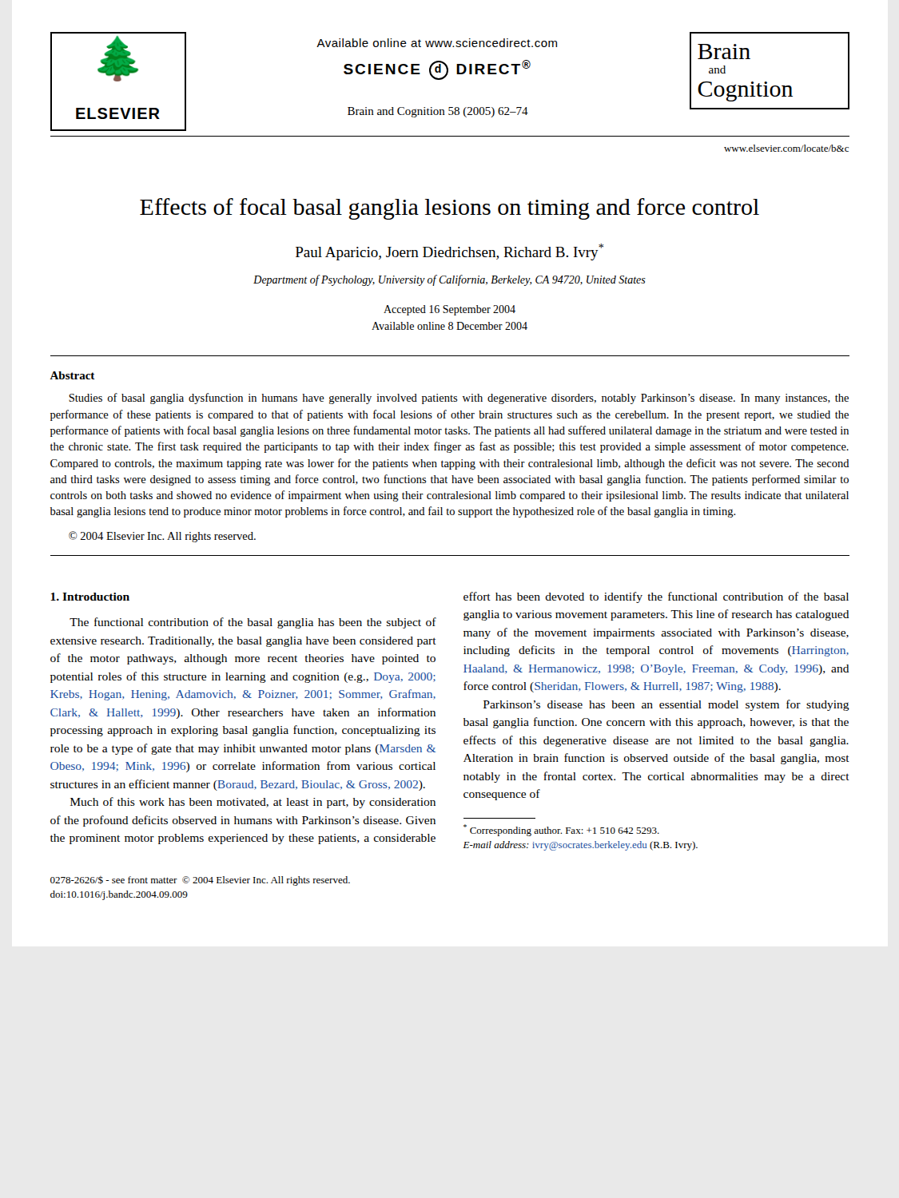🌲
ELSEVIER
Available online at www.sciencedirect.com
SCIENCE d DIRECT®
Brain and Cognition 58 (2005) 62–74
Brain
and
Cognition
www.elsevier.com/locate/b&c
Effects of focal basal ganglia lesions on timing and force control
Paul Aparicio, Joern Diedrichsen, Richard B. Ivry*
Department of Psychology, University of California, Berkeley, CA 94720, United States
Accepted 16 September 2004
Available online 8 December 2004
Abstract
Studies of basal ganglia dysfunction in humans have generally involved patients with degenerative disorders, notably Parkinson’s disease. In many instances, the performance of these patients is compared to that of patients with focal lesions of other brain structures such as the cerebellum. In the present report, we studied the performance of patients with focal basal ganglia lesions on three fundamental motor tasks. The patients all had suffered unilateral damage in the striatum and were tested in the chronic state. The first task required the participants to tap with their index finger as fast as possible; this test provided a simple assessment of motor competence. Compared to controls, the maximum tapping rate was lower for the patients when tapping with their contralesional limb, although the deficit was not severe. The second and third tasks were designed to assess timing and force control, two functions that have been associated with basal ganglia function. The patients performed similar to controls on both tasks and showed no evidence of impairment when using their contralesional limb compared to their ipsilesional limb. The results indicate that unilateral basal ganglia lesions tend to produce minor motor problems in force control, and fail to support the hypothesized role of the basal ganglia in timing.
© 2004 Elsevier Inc. All rights reserved.
1. Introduction
The functional contribution of the basal ganglia has been the subject of extensive research. Traditionally, the basal ganglia have been considered part of the motor pathways, although more recent theories have pointed to potential roles of this structure in learning and cognition (e.g., Doya, 2000; Krebs, Hogan, Hening, Adamovich, & Poizner, 2001; Sommer, Grafman, Clark, & Hallett, 1999). Other researchers have taken an information processing approach in exploring basal ganglia function, conceptualizing its role to be a type of gate that may inhibit unwanted motor plans (Marsden & Obeso, 1994; Mink, 1996) or correlate information from various cortical structures in an efficient manner (Boraud, Bezard, Bioulac, & Gross, 2002).
Much of this work has been motivated, at least in part, by consideration of the profound deficits observed in humans with Parkinson’s disease. Given the prominent motor problems experienced by these patients, a considerable effort has been devoted to identify the functional contribution of the basal ganglia to various movement parameters. This line of research has catalogued many of the movement impairments associated with Parkinson’s disease, including deficits in the temporal control of movements (Harrington, Haaland, & Hermanowicz, 1998; O’Boyle, Freeman, & Cody, 1996), and force control (Sheridan, Flowers, & Hurrell, 1987; Wing, 1988).
Parkinson’s disease has been an essential model system for studying basal ganglia function. One concern with this approach, however, is that the effects of this degenerative disease are not limited to the basal ganglia. Alteration in brain function is observed outside of the basal ganglia, most notably in the frontal cortex. The cortical abnormalities may be a direct consequence of
* Corresponding author. Fax: +1 510 642 5293.
E-mail address: ivry@socrates.berkeley.edu (R.B. Ivry).
0278-2626/$ - see front matter © 2004 Elsevier Inc. All rights reserved.
doi:10.1016/j.bandc.2004.09.009